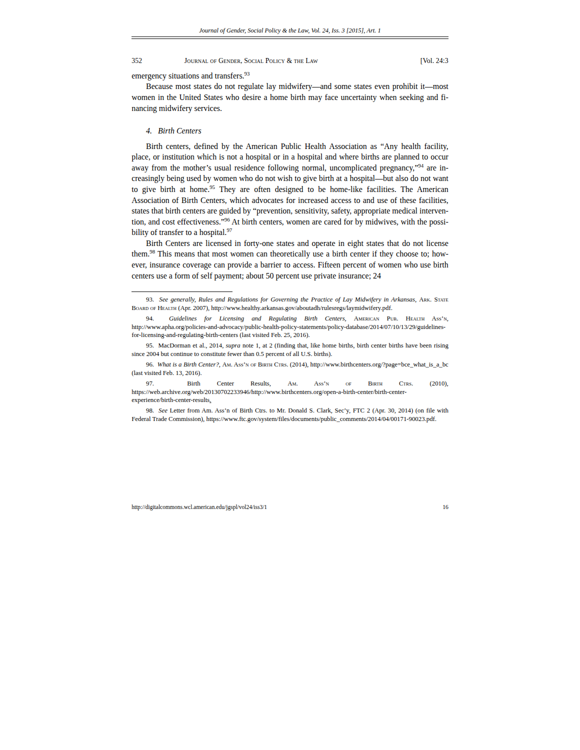Journal of Gender, Social Policy & the Law, Vol. 24, Iss. 3 [2015], Art. 1
352 Journal of Gender, Social Policy & the Law[Vol. 24:3
emergency situations and transfers.93
Because most states do not regulate lay midwifery—and some states even prohibit it—most women in the United States who desire a home birth may face uncertainty when seeking and financing midwifery services.
4. Birth Centers
Birth centers, defined by the American Public Health Association as “Any health facility, place, or institution which is not a hospital or in a hospital and where births are planned to occur away from the mother’s usual residence following normal, uncomplicated pregnancy,”94 are increasingly being used by women who do not wish to give birth at a hospital—but also do not want to give birth at home.95 They are often designed to be home-like facilities. The American Association of Birth Centers, which advocates for increased access to and use of these facilities, states that birth centers are guided by “prevention, sensitivity, safety, appropriate medical intervention, and cost effectiveness.”96 At birth centers, women are cared for by midwives, with the possibility of transfer to a hospital.97
Birth Centers are licensed in forty-one states and operate in eight states that do not license them.98 This means that most women can theoretically use a birth center if they choose to; however, insurance coverage can provide a barrier to access. Fifteen percent of women who use birth centers use a form of self payment; about 50 percent use private insurance; 24
93. See generally, Rules and Regulations for Governing the Practice of Lay Midwifery in Arkansas, Ark. State Board of Health (Apr. 2007), http://www.healthy.arkansas.gov/aboutadh/rulesregs/laymidwifery.pdf.
94. Guidelines for Licensing and Regulating Birth Centers, American Pub. Health Ass’n, http://www.apha.org/policies-and-advocacy/public-health-policy-statements/policy-database/2014/07/10/13/29/guidelines-for-licensing-and-regulating-birth-centers (last visited Feb. 25, 2016).
95. MacDorman et al., 2014, supra note 1, at 2 (finding that, like home births, birth center births have been rising since 2004 but continue to constitute fewer than 0.5 percent of all U.S. births).
96. What is a Birth Center?, Am. Ass’n of Birth Ctrs. (2014), http://www.birthcenters.org/?page=bce_what_is_a_bc (last visited Feb. 13, 2016).
97. Birth Center Results, Am. Ass’n of Birth Ctrs. (2010), https://web.archive.org/web/20130702233946/http://www.birthcenters.org/open-a-birth-center/birth-center-experience/birth-center-results.
98. See Letter from Am. Ass’n of Birth Ctrs. to Mr. Donald S. Clark, Sec’y, FTC 2 (Apr. 30, 2014) (on file with Federal Trade Commission), https://www.ftc.gov/system/files/documents/public_comments/2014/04/00171-90023.pdf.
http://digitalcommons.wcl.american.edu/jgspl/vol24/iss3/1 16